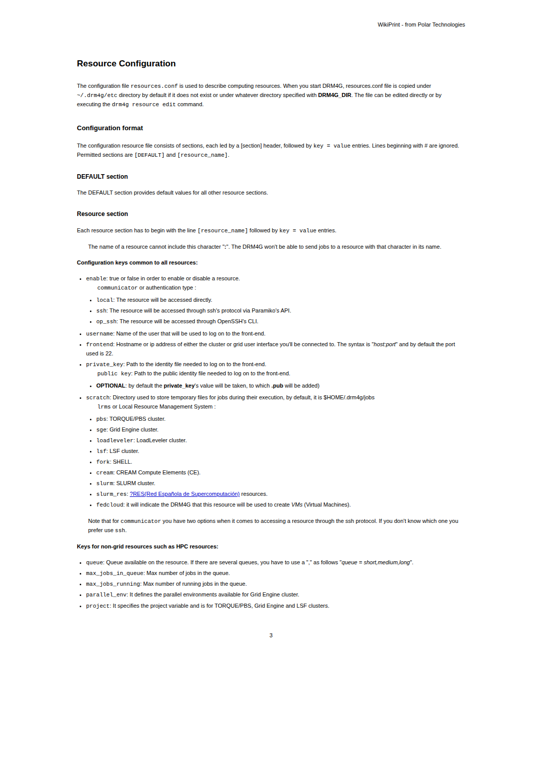WikiPrint - from Polar Technologies
Resource Configuration
The configuration file resources.conf is used to describe computing resources. When you start DRM4G, resources.conf file is copied under ~/.drm4g/etc directory by default if it does not exist or under whatever directory specified with DRM4G_DIR. The file can be edited directly or by executing the drm4g resource edit command.
Configuration format
The configuration resource file consists of sections, each led by a [section] header, followed by key = value entries. Lines beginning with # are ignored. Permitted sections are [DEFAULT] and [resource_name].
DEFAULT section
The DEFAULT section provides default values for all other resource sections.
Resource section
Each resource section has to begin with the line [resource_name] followed by key = value entries.
The name of a resource cannot include this character ":". The DRM4G won't be able to send jobs to a resource with that character in its name.
Configuration keys common to all resources:
enable: true or false in order to enable or disable a resource.
communicator or authentication type :
local: The resource will be accessed directly.
ssh: The resource will be accessed through ssh's protocol via Paramiko's API.
op_ssh: The resource will be accessed through OpenSSH's CLI.
username: Name of the user that will be used to log on to the front-end.
frontend: Hostname or ip address of either the cluster or grid user interface you'll be connected to. The syntax is "host:port" and by default the port used is 22.
private_key: Path to the identity file needed to log on to the front-end.
public key: Path to the public identity file needed to log on to the front-end.
OPTIONAL: by default the private_key's value will be taken, to which .pub will be added)
scratch: Directory used to store temporary files for jobs during their execution, by default, it is $HOME/.drm4g/jobs
lrms or Local Resource Management System :
pbs: TORQUE/PBS cluster.
sge: Grid Engine cluster.
loadleveler: LoadLeveler cluster.
lsf: LSF cluster.
fork: SHELL.
cream: CREAM Compute Elements (CE).
slurm: SLURM cluster.
slurm_res: ?RES(Red Española de Supercomputación) resources.
fedcloud: it will indicate the DRM4G that this resource will be used to create VMs (Virtual Machines).
Note that for communicator you have two options when it comes to accessing a resource through the ssh protocol. If you don't know which one you prefer use ssh.
Keys for non-grid resources such as HPC resources:
queue: Queue available on the resource. If there are several queues, you have to use a "," as follows "queue = short,medium,long".
max_jobs_in_queue: Max number of jobs in the queue.
max_jobs_running: Max number of running jobs in the queue.
parallel_env: It defines the parallel environments available for Grid Engine cluster.
project: It specifies the project variable and is for TORQUE/PBS, Grid Engine and LSF clusters.
3